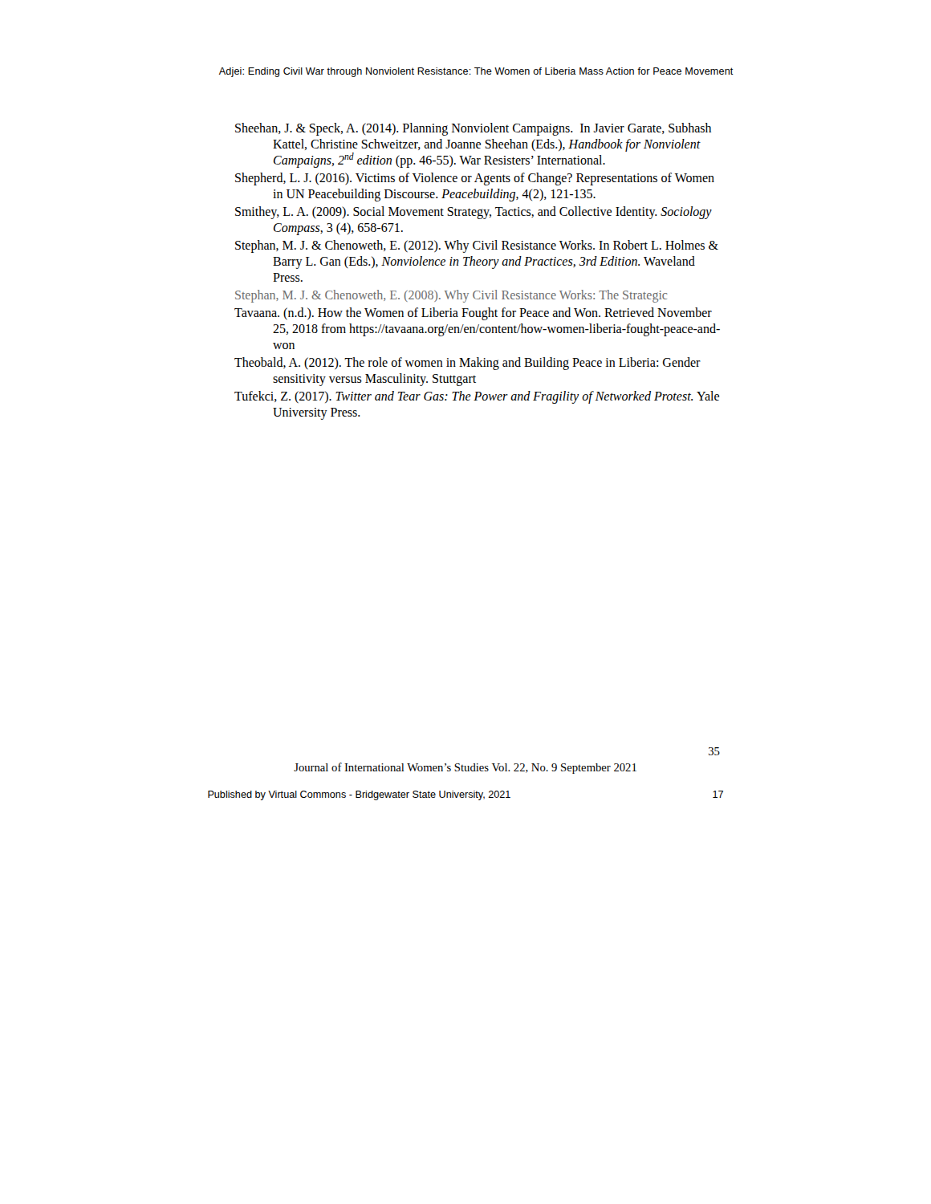Adjei: Ending Civil War through Nonviolent Resistance: The Women of Liberia Mass Action for Peace Movement
Sheehan, J. & Speck, A. (2014). Planning Nonviolent Campaigns. In Javier Garate, Subhash Kattel, Christine Schweitzer, and Joanne Sheehan (Eds.), Handbook for Nonviolent Campaigns, 2nd edition (pp. 46-55). War Resisters’ International.
Shepherd, L. J. (2016). Victims of Violence or Agents of Change? Representations of Women in UN Peacebuilding Discourse. Peacebuilding, 4(2), 121-135.
Smithey, L. A. (2009). Social Movement Strategy, Tactics, and Collective Identity. Sociology Compass, 3 (4), 658-671.
Stephan, M. J. & Chenoweth, E. (2012). Why Civil Resistance Works. In Robert L. Holmes & Barry L. Gan (Eds.), Nonviolence in Theory and Practices, 3rd Edition. Waveland Press.
Stephan, M. J. & Chenoweth, E. (2008). Why Civil Resistance Works: The Strategic
Tavaana. (n.d.). How the Women of Liberia Fought for Peace and Won. Retrieved November 25, 2018 from https://tavaana.org/en/en/content/how-women-liberia-fought-peace-and-won
Theobald, A. (2012). The role of women in Making and Building Peace in Liberia: Gender sensitivity versus Masculinity. Stuttgart
Tufekci, Z. (2017). Twitter and Tear Gas: The Power and Fragility of Networked Protest. Yale University Press.
35
Journal of International Women’s Studies Vol. 22, No. 9 September 2021
Published by Virtual Commons - Bridgewater State University, 2021 17